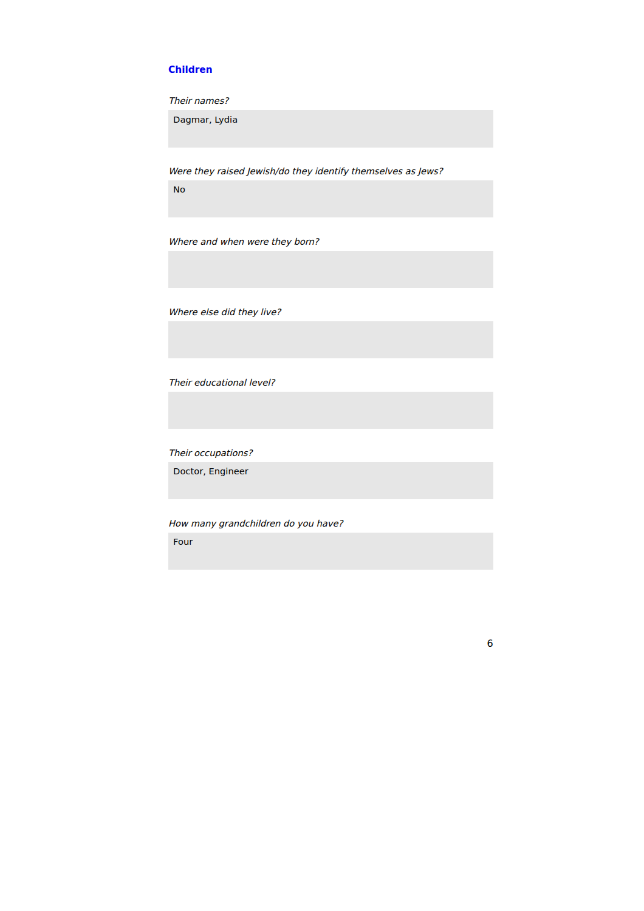Children
Their names?
Dagmar, Lydia
Were they raised Jewish/do they identify themselves as Jews?
No
Where and when were they born?
Where else did they live?
Their educational level?
Their occupations?
Doctor, Engineer
How many grandchildren do you have?
Four
6